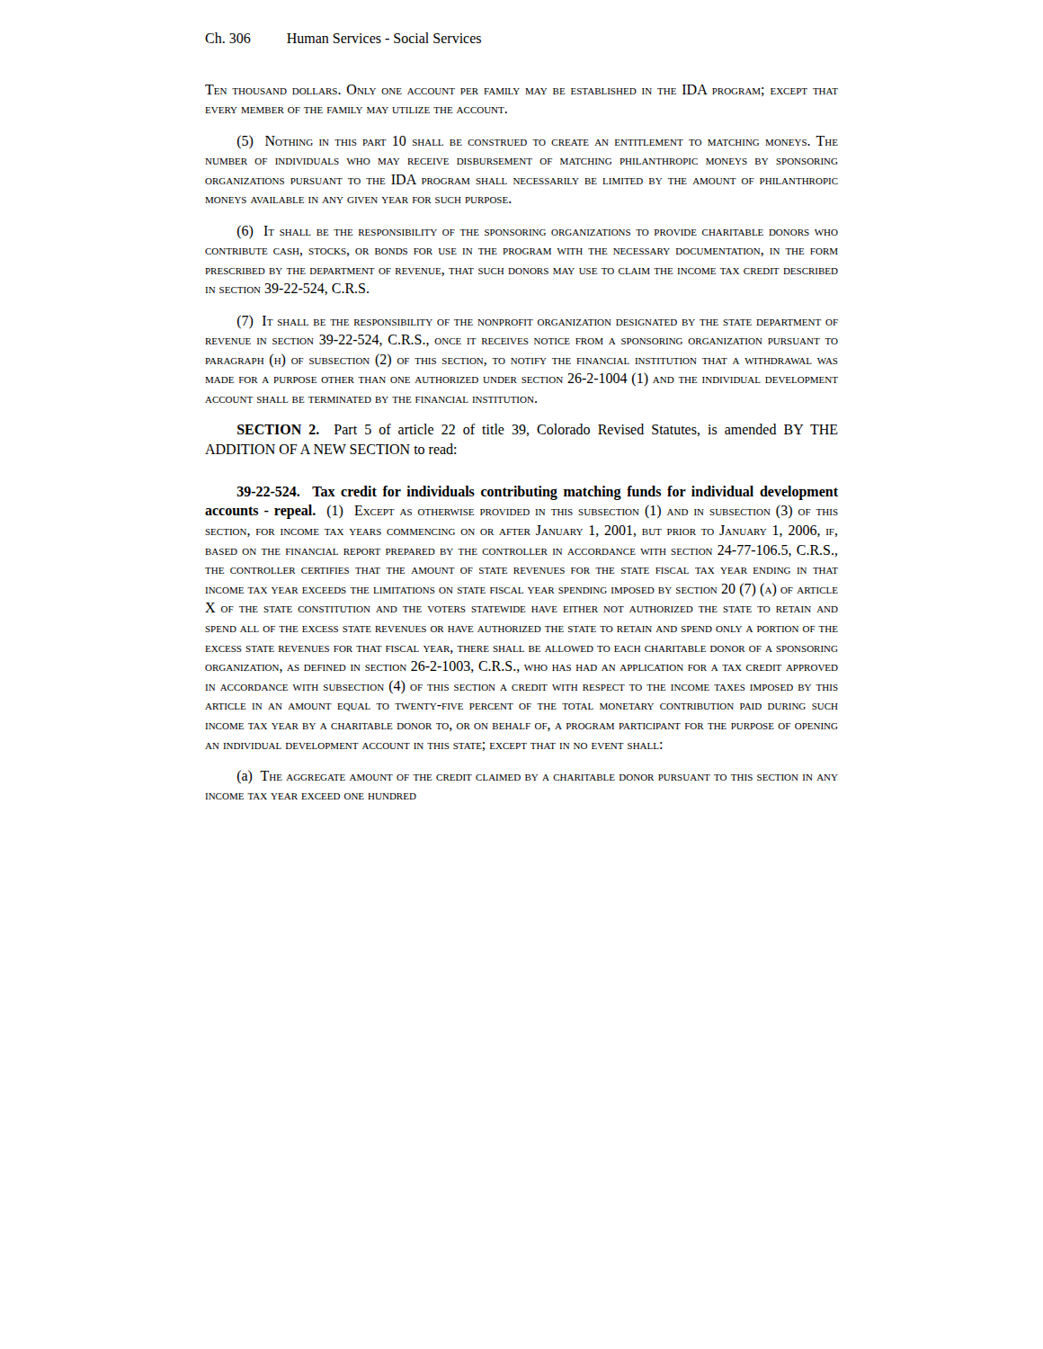Ch. 306 Human Services - Social Services
Ten thousand dollars. Only one account per family may be established in the IDA program; except that every member of the family may utilize the account.
(5) Nothing in this part 10 shall be construed to create an entitlement to matching moneys. The number of individuals who may receive disbursement of matching philanthropic moneys by sponsoring organizations pursuant to the IDA program shall necessarily be limited by the amount of philanthropic moneys available in any given year for such purpose.
(6) It shall be the responsibility of the sponsoring organizations to provide charitable donors who contribute cash, stocks, or bonds for use in the program with the necessary documentation, in the form prescribed by the department of revenue, that such donors may use to claim the income tax credit described in section 39-22-524, C.R.S.
(7) It shall be the responsibility of the nonprofit organization designated by the state department of revenue in section 39-22-524, C.R.S., once it receives notice from a sponsoring organization pursuant to paragraph (h) of subsection (2) of this section, to notify the financial institution that a withdrawal was made for a purpose other than one authorized under section 26-2-1004 (1) and the individual development account shall be terminated by the financial institution.
SECTION 2. Part 5 of article 22 of title 39, Colorado Revised Statutes, is amended BY THE ADDITION OF A NEW SECTION to read:
39-22-524. Tax credit for individuals contributing matching funds for individual development accounts - repeal. (1) Except as otherwise provided in this subsection (1) and in subsection (3) of this section, for income tax years commencing on or after January 1, 2001, but prior to January 1, 2006, if, based on the financial report prepared by the controller in accordance with section 24-77-106.5, C.R.S., the controller certifies that the amount of state revenues for the state fiscal tax year ending in that income tax year exceeds the limitations on state fiscal year spending imposed by section 20 (7) (a) of article X of the state constitution and the voters statewide have either not authorized the state to retain and spend all of the excess state revenues or have authorized the state to retain and spend only a portion of the excess state revenues for that fiscal year, there shall be allowed to each charitable donor of a sponsoring organization, as defined in section 26-2-1003, C.R.S., who has had an application for a tax credit approved in accordance with subsection (4) of this section a credit with respect to the income taxes imposed by this article in an amount equal to twenty-five percent of the total monetary contribution paid during such income tax year by a charitable donor to, or on behalf of, a program participant for the purpose of opening an individual development account in this state; except that in no event shall:
(a) The aggregate amount of the credit claimed by a charitable donor pursuant to this section in any income tax year exceed one hundred